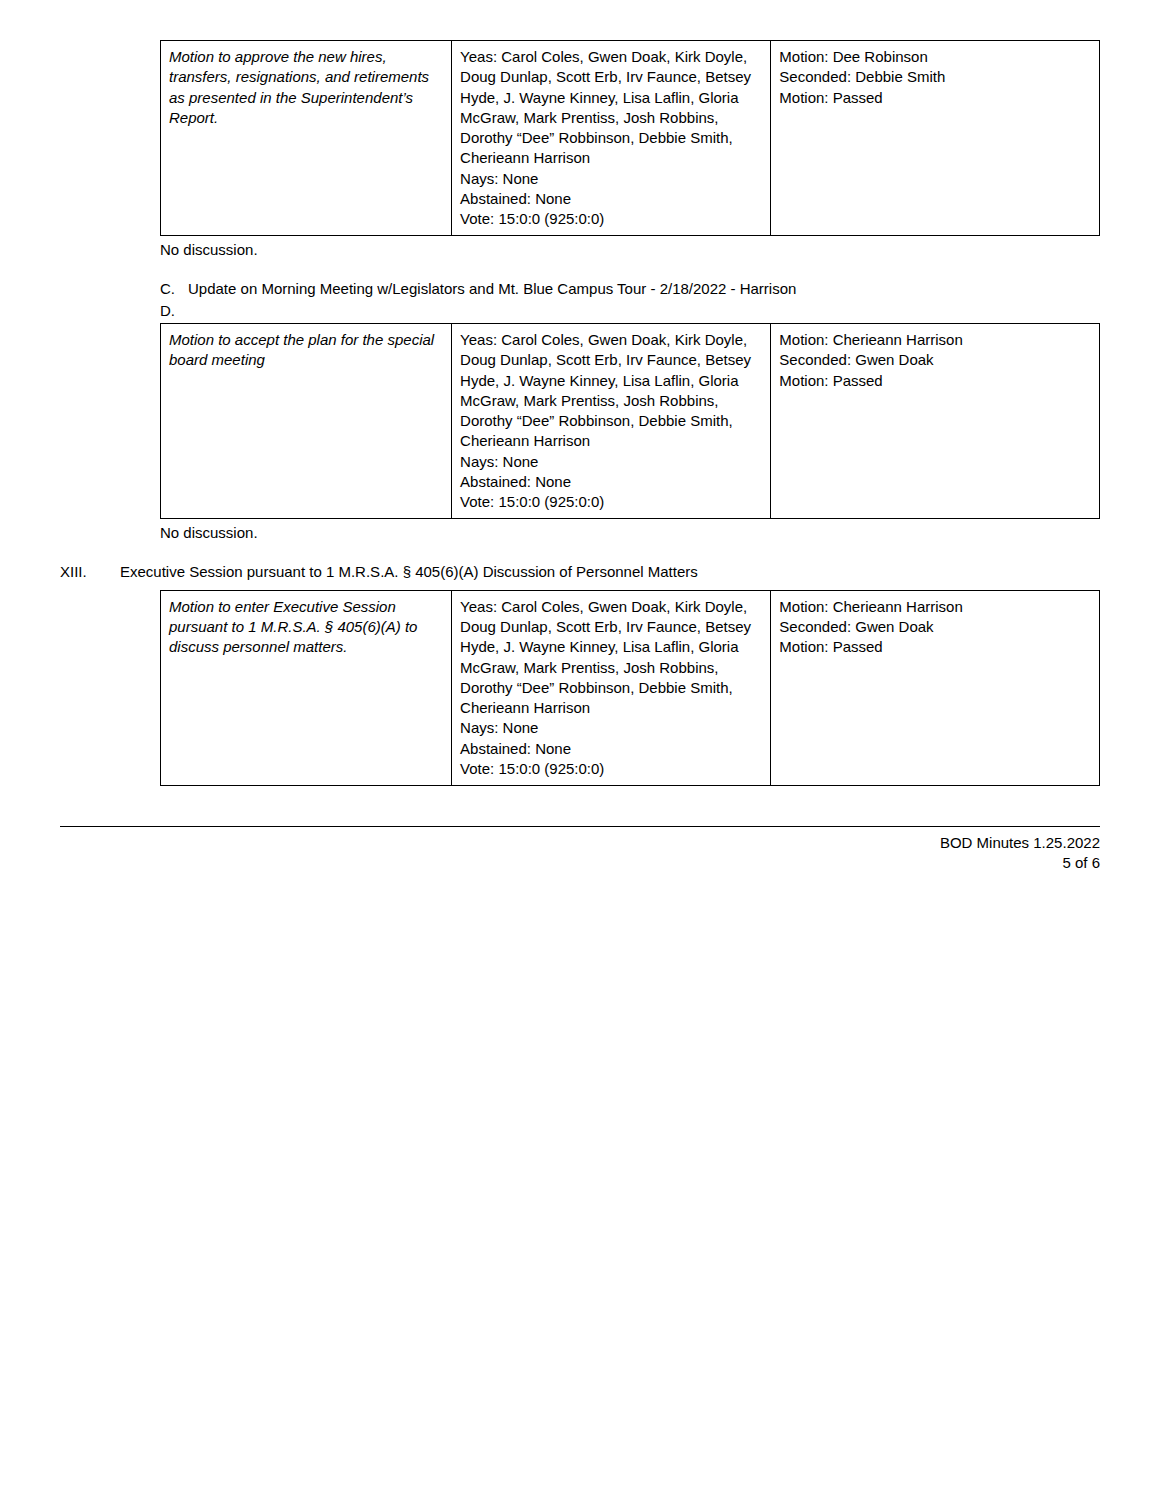| Motion to approve the new hires, transfers, resignations, and retirements as presented in the Superintendent’s Report. | Yeas: Carol Coles, Gwen Doak, Kirk Doyle, Doug Dunlap, Scott Erb, Irv Faunce, Betsey Hyde, J. Wayne Kinney, Lisa Laflin, Gloria McGraw, Mark Prentiss, Josh Robbins, Dorothy “Dee” Robbinson, Debbie Smith, Cherieann Harrison Nays: None Abstained: None Vote: 15:0:0 (925:0:0) | Motion: Dee Robinson Seconded: Debbie Smith Motion: Passed |
No discussion.
C. Update on Morning Meeting w/Legislators and Mt. Blue Campus Tour - 2/18/2022 - Harrison
D.
| Motion to accept the plan for the special board meeting | Yeas: Carol Coles, Gwen Doak, Kirk Doyle, Doug Dunlap, Scott Erb, Irv Faunce, Betsey Hyde, J. Wayne Kinney, Lisa Laflin, Gloria McGraw, Mark Prentiss, Josh Robbins, Dorothy “Dee” Robbinson, Debbie Smith, Cherieann Harrison Nays: None Abstained: None Vote: 15:0:0 (925:0:0) | Motion: Cherieann Harrison Seconded: Gwen Doak Motion: Passed |
No discussion.
XIII. Executive Session pursuant to 1 M.R.S.A. § 405(6)(A) Discussion of Personnel Matters
| Motion to enter Executive Session pursuant to 1 M.R.S.A. § 405(6)(A) to discuss personnel matters. | Yeas: Carol Coles, Gwen Doak, Kirk Doyle, Doug Dunlap, Scott Erb, Irv Faunce, Betsey Hyde, J. Wayne Kinney, Lisa Laflin, Gloria McGraw, Mark Prentiss, Josh Robbins, Dorothy “Dee” Robbinson, Debbie Smith, Cherieann Harrison Nays: None Abstained: None Vote: 15:0:0 (925:0:0) | Motion: Cherieann Harrison Seconded: Gwen Doak Motion: Passed |
BOD Minutes 1.25.2022
5 of 6